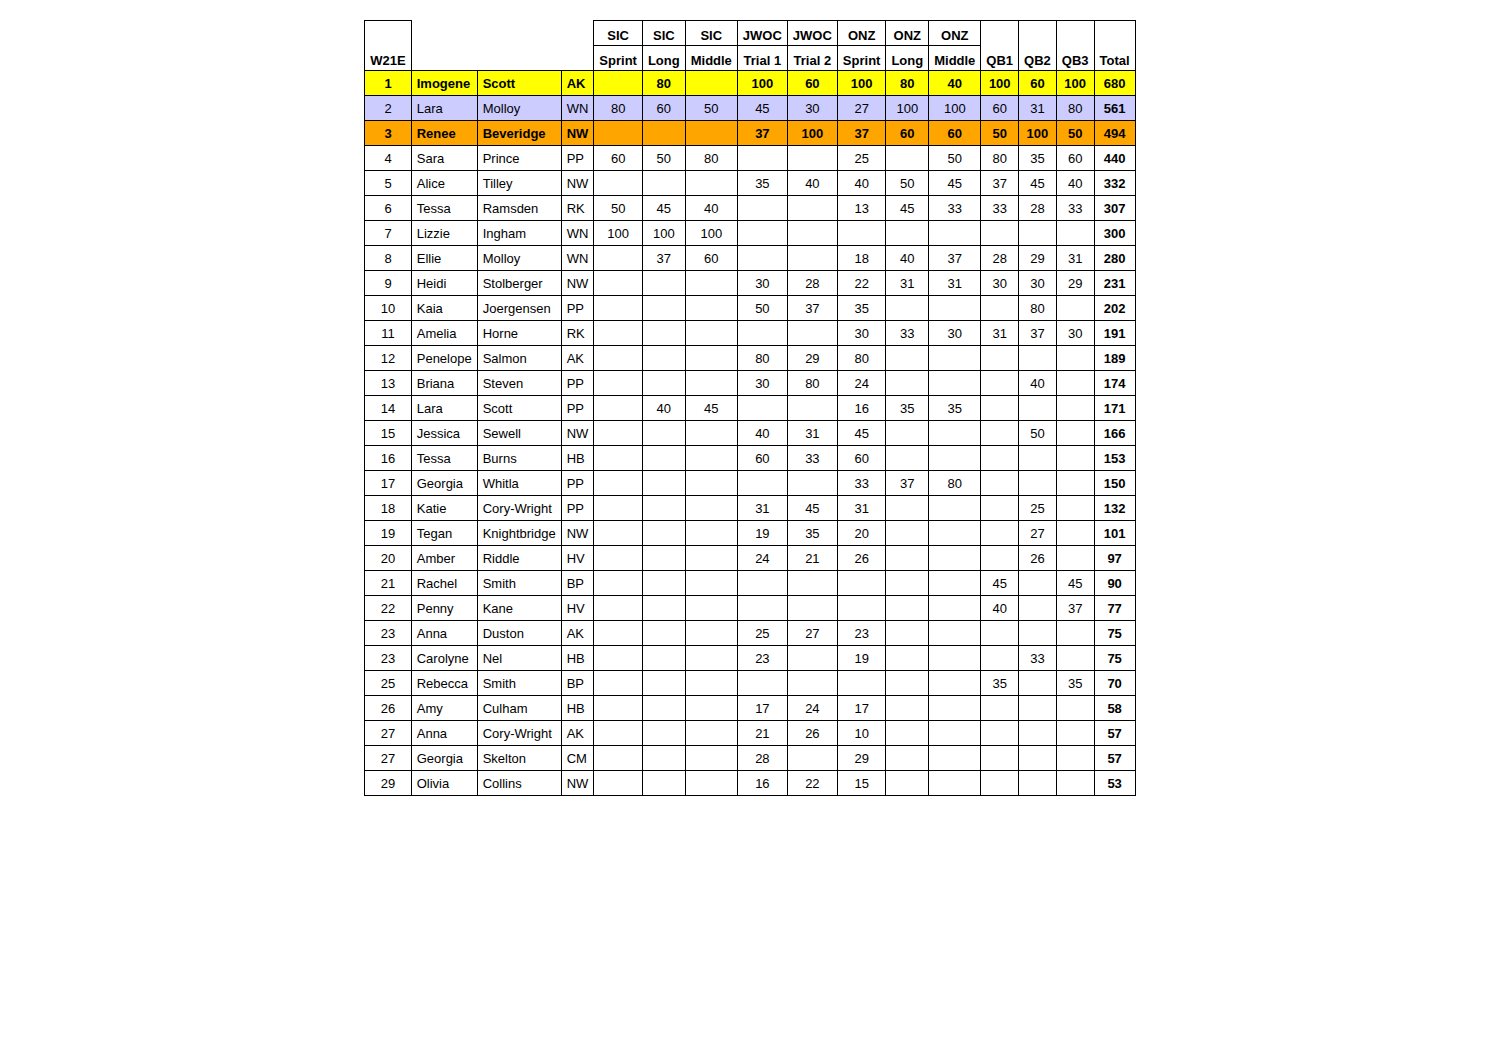| W21E | | | | SIC | SIC | SIC | JWOC | JWOC | ONZ | ONZ | ONZ | QB1 | QB2 | QB3 | Total |
| --- | --- | --- | --- | --- | --- | --- | --- | --- | --- | --- | --- | --- | --- | --- | --- |
| Sprint | Long | Middle | Trial 1 | Trial 2 | Sprint | Long | Middle |
| 1 | Imogene | Scott | AK | | 80 | | 100 | 60 | 100 | 80 | 40 | 100 | 60 | 100 | 680 |
| 2 | Lara | Molloy | WN | 80 | 60 | 50 | 45 | 30 | 27 | 100 | 100 | 60 | 31 | 80 | 561 |
| 3 | Renee | Beveridge | NW | | | | 37 | 100 | 37 | 60 | 60 | 50 | 100 | 50 | 494 |
| 4 | Sara | Prince | PP | 60 | 50 | 80 | | | 25 | | 50 | 80 | 35 | 60 | 440 |
| 5 | Alice | Tilley | NW | | | | 35 | 40 | 40 | 50 | 45 | 37 | 45 | 40 | 332 |
| 6 | Tessa | Ramsden | RK | 50 | 45 | 40 | | | 13 | 45 | 33 | 33 | 28 | 33 | 307 |
| 7 | Lizzie | Ingham | WN | 100 | 100 | 100 | | | | | | | | | 300 |
| 8 | Ellie | Molloy | WN | | 37 | 60 | | | 18 | 40 | 37 | 28 | 29 | 31 | 280 |
| 9 | Heidi | Stolberger | NW | | | | 30 | 28 | 22 | 31 | 31 | 30 | 30 | 29 | 231 |
| 10 | Kaia | Joergensen | PP | | | | 50 | 37 | 35 | | | | 80 | | 202 |
| 11 | Amelia | Horne | RK | | | | | | 30 | 33 | 30 | 31 | 37 | 30 | 191 |
| 12 | Penelope | Salmon | AK | | | | 80 | 29 | 80 | | | | | | 189 |
| 13 | Briana | Steven | PP | | | | 30 | 80 | 24 | | | | 40 | | 174 |
| 14 | Lara | Scott | PP | | 40 | 45 | | | 16 | 35 | 35 | | | | 171 |
| 15 | Jessica | Sewell | NW | | | | 40 | 31 | 45 | | | | 50 | | 166 |
| 16 | Tessa | Burns | HB | | | | 60 | 33 | 60 | | | | | | 153 |
| 17 | Georgia | Whitla | PP | | | | | | 33 | 37 | 80 | | | | 150 |
| 18 | Katie | Cory-Wright | PP | | | | 31 | 45 | 31 | | | | 25 | | 132 |
| 19 | Tegan | Knightbridge | NW | | | | 19 | 35 | 20 | | | | 27 | | 101 |
| 20 | Amber | Riddle | HV | | | | 24 | 21 | 26 | | | | 26 | | 97 |
| 21 | Rachel | Smith | BP | | | | | | | | | 45 | | 45 | 90 |
| 22 | Penny | Kane | HV | | | | | | | | | 40 | | 37 | 77 |
| 23 | Anna | Duston | AK | | | | 25 | 27 | 23 | | | | | | 75 |
| 23 | Carolyne | Nel | HB | | | | 23 | | 19 | | | | 33 | | 75 |
| 25 | Rebecca | Smith | BP | | | | | | | | | 35 | | 35 | 70 |
| 26 | Amy | Culham | HB | | | | 17 | 24 | 17 | | | | | | 58 |
| 27 | Anna | Cory-Wright | AK | | | | 21 | 26 | 10 | | | | | | 57 |
| 27 | Georgia | Skelton | CM | | | | 28 | | 29 | | | | | | 57 |
| 29 | Olivia | Collins | NW | | | | 16 | 22 | 15 | | | | | | 53 |